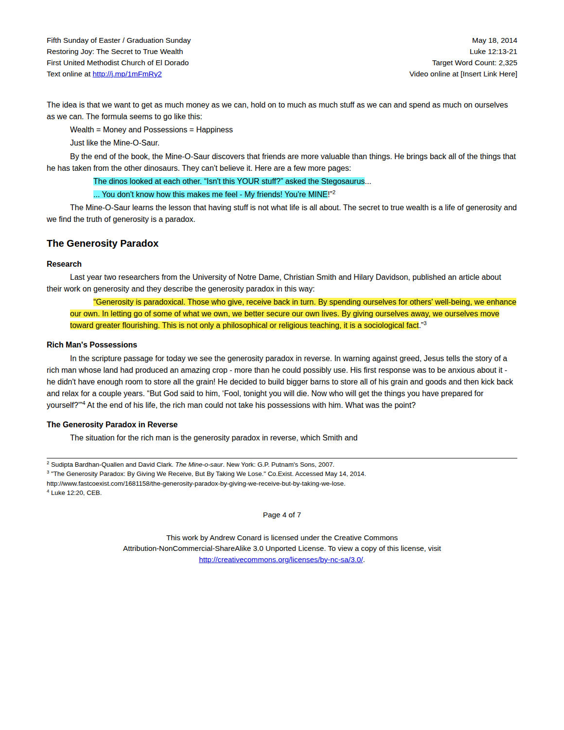| Fifth Sunday of Easter / Graduation Sunday | May 18, 2014 |
| Restoring Joy: The Secret to True Wealth | Luke 12:13-21 |
| First United Methodist Church of El Dorado | Target Word Count: 2,325 |
| Text online at http://j.mp/1mFmRy2 | Video online at [Insert Link Here] |
The idea is that we want to get as much money as we can, hold on to much as much stuff as we can and spend as much on ourselves as we can. The formula seems to go like this:
Wealth = Money and Possessions = Happiness
Just like the Mine-O-Saur.
By the end of the book, the Mine-O-Saur discovers that friends are more valuable than things. He brings back all of the things that he has taken from the other dinosaurs. They can't believe it. Here are a few more pages:
The dinos looked at each other. “Isn't this YOUR stuff?” asked the Stegosaurus...
... You don't know how this makes me feel - My friends! You're MINE!”2
The Mine-O-Saur learns the lesson that having stuff is not what life is all about. The secret to true wealth is a life of generosity and we find the truth of generosity is a paradox.
The Generosity Paradox
Research
Last year two researchers from the University of Notre Dame, Christian Smith and Hilary Davidson, published an article about their work on generosity and they describe the generosity paradox in this way:
“Generosity is paradoxical. Those who give, receive back in turn. By spending ourselves for others' well-being, we enhance our own. In letting go of some of what we own, we better secure our own lives. By giving ourselves away, we ourselves move toward greater flourishing. This is not only a philosophical or religious teaching, it is a sociological fact.”3
Rich Man's Possessions
In the scripture passage for today we see the generosity paradox in reverse. In warning against greed, Jesus tells the story of a rich man whose land had produced an amazing crop - more than he could possibly use. His first response was to be anxious about it - he didn't have enough room to store all the grain! He decided to build bigger barns to store all of his grain and goods and then kick back and relax for a couple years. “But God said to him, ‘Fool, tonight you will die. Now who will get the things you have prepared for yourself?'”4 At the end of his life, the rich man could not take his possessions with him. What was the point?
The Generosity Paradox in Reverse
The situation for the rich man is the generosity paradox in reverse, which Smith and
2 Sudipta Bardhan-Quallen and David Clark. The Mine-o-saur. New York: G.P. Putnam's Sons, 2007.
3 "The Generosity Paradox: By Giving We Receive, But By Taking We Lose." Co.Exist. Accessed May 14, 2014.
http://www.fastcoexist.com/1681158/the-generosity-paradox-by-giving-we-receive-but-by-taking-we-lose.
4 Luke 12:20, CEB.
Page 4 of 7
This work by Andrew Conard is licensed under the Creative Commons
Attribution-NonCommercial-ShareAlike 3.0 Unported License. To view a copy of this license, visit
http://creativecommons.org/licenses/by-nc-sa/3.0/.